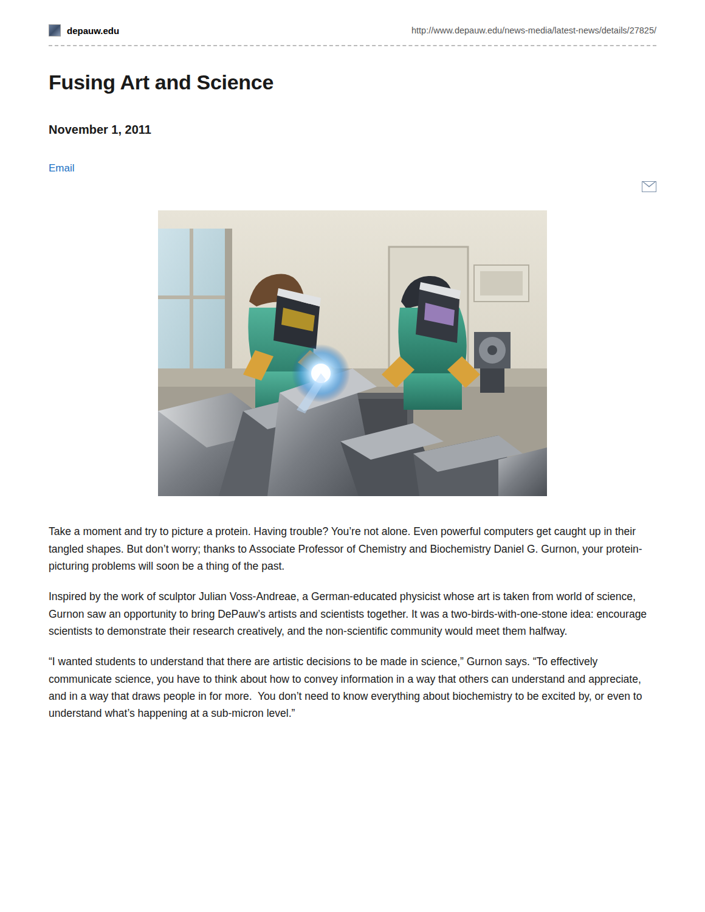depauw.edu
http://www.depauw.edu/news-media/latest-news/details/27825/
Fusing Art and Science
November 1, 2011
Email
Take a moment and try to picture a protein. Having trouble? You’re not alone. Even powerful computers get caught up in their tangled shapes. But don’t worry; thanks to Associate Professor of Chemistry and Biochemistry Daniel G. Gurnon, your protein-picturing problems will soon be a thing of the past.
Inspired by the work of sculptor Julian Voss-Andreae, a German-educated physicist whose art is taken from world of science, Gurnon saw an opportunity to bring DePauw’s artists and scientists together. It was a two-birds-with-one-stone idea: encourage scientists to demonstrate their research creatively, and the non-scientific community would meet them halfway.
“I wanted students to understand that there are artistic decisions to be made in science,” Gurnon says. “To effectively communicate science, you have to think about how to convey information in a way that others can understand and appreciate, and in a way that draws people in for more. You don’t need to know everything about biochemistry to be excited by, or even to understand what’s happening at a sub-micron level.”